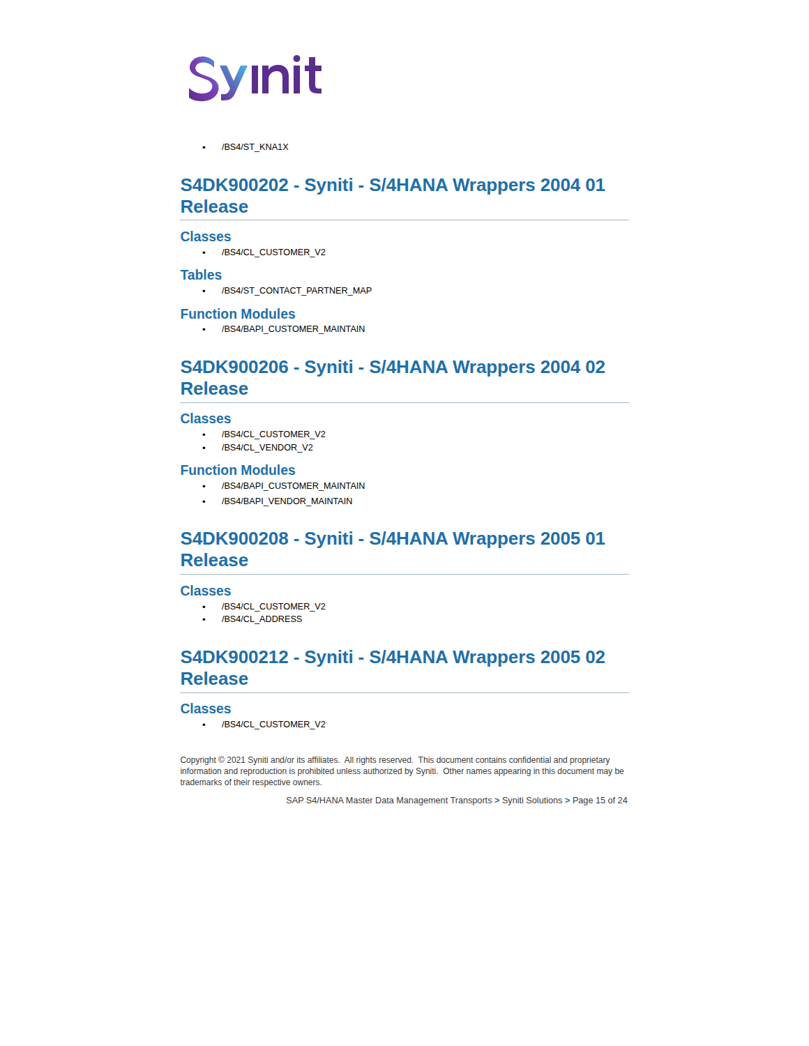/BS4/ST_KNA1X
S4DK900202 - Syniti - S/4HANA Wrappers 2004 01 Release
Classes
/BS4/CL_CUSTOMER_V2
Tables
/BS4/ST_CONTACT_PARTNER_MAP
Function Modules
/BS4/BAPI_CUSTOMER_MAINTAIN
S4DK900206 - Syniti - S/4HANA Wrappers 2004 02 Release
Classes
/BS4/CL_CUSTOMER_V2
/BS4/CL_VENDOR_V2
Function Modules
/BS4/BAPI_CUSTOMER_MAINTAIN
/BS4/BAPI_VENDOR_MAINTAIN
S4DK900208 - Syniti - S/4HANA Wrappers 2005 01 Release
Classes
/BS4/CL_CUSTOMER_V2
/BS4/CL_ADDRESS
S4DK900212 - Syniti - S/4HANA Wrappers 2005 02 Release
Classes
/BS4/CL_CUSTOMER_V2
Copyright © 2021 Syniti and/or its affiliates. All rights reserved. This document contains confidential and proprietary information and reproduction is prohibited unless authorized by Syniti. Other names appearing in this document may be trademarks of their respective owners.
SAP S4/HANA Master Data Management Transports > Syniti Solutions > Page 15 of 24